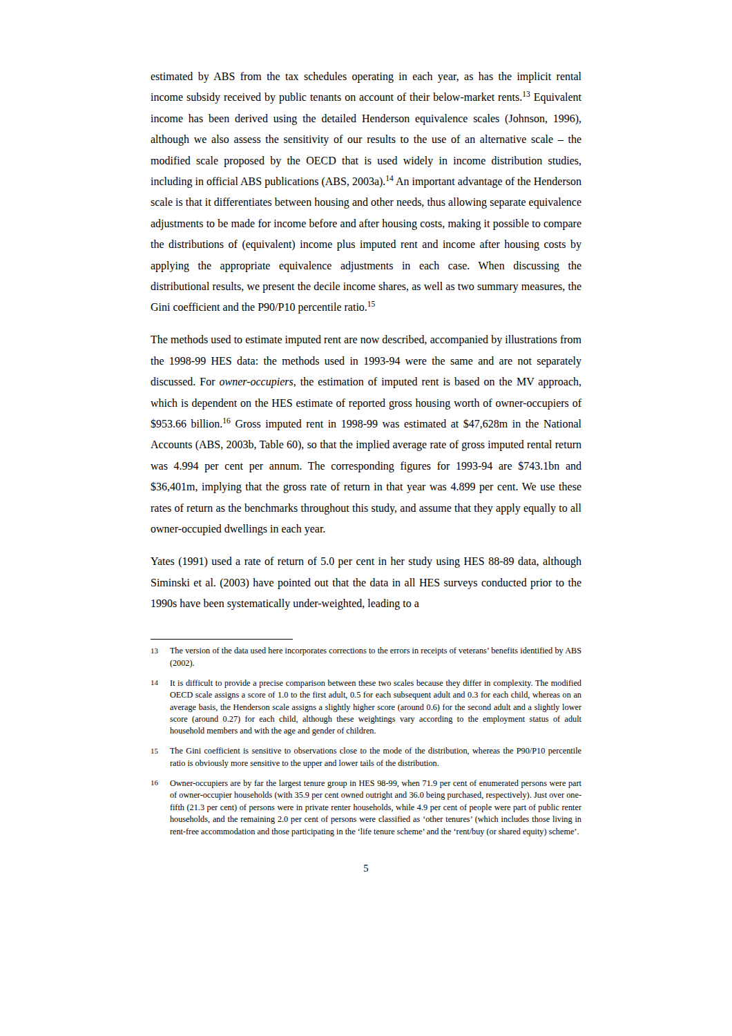estimated by ABS from the tax schedules operating in each year, as has the implicit rental income subsidy received by public tenants on account of their below-market rents.13 Equivalent income has been derived using the detailed Henderson equivalence scales (Johnson, 1996), although we also assess the sensitivity of our results to the use of an alternative scale – the modified scale proposed by the OECD that is used widely in income distribution studies, including in official ABS publications (ABS, 2003a).14 An important advantage of the Henderson scale is that it differentiates between housing and other needs, thus allowing separate equivalence adjustments to be made for income before and after housing costs, making it possible to compare the distributions of (equivalent) income plus imputed rent and income after housing costs by applying the appropriate equivalence adjustments in each case. When discussing the distributional results, we present the decile income shares, as well as two summary measures, the Gini coefficient and the P90/P10 percentile ratio.15
The methods used to estimate imputed rent are now described, accompanied by illustrations from the 1998-99 HES data: the methods used in 1993-94 were the same and are not separately discussed. For owner-occupiers, the estimation of imputed rent is based on the MV approach, which is dependent on the HES estimate of reported gross housing worth of owner-occupiers of $953.66 billion.16 Gross imputed rent in 1998-99 was estimated at $47,628m in the National Accounts (ABS, 2003b, Table 60), so that the implied average rate of gross imputed rental return was 4.994 per cent per annum. The corresponding figures for 1993-94 are $743.1bn and $36,401m, implying that the gross rate of return in that year was 4.899 per cent. We use these rates of return as the benchmarks throughout this study, and assume that they apply equally to all owner-occupied dwellings in each year.
Yates (1991) used a rate of return of 5.0 per cent in her study using HES 88-89 data, although Siminski et al. (2003) have pointed out that the data in all HES surveys conducted prior to the 1990s have been systematically under-weighted, leading to a
13
The version of the data used here incorporates corrections to the errors in receipts of veterans’ benefits identified by ABS (2002).
14
It is difficult to provide a precise comparison between these two scales because they differ in complexity. The modified OECD scale assigns a score of 1.0 to the first adult, 0.5 for each subsequent adult and 0.3 for each child, whereas on an average basis, the Henderson scale assigns a slightly higher score (around 0.6) for the second adult and a slightly lower score (around 0.27) for each child, although these weightings vary according to the employment status of adult household members and with the age and gender of children.
15
The Gini coefficient is sensitive to observations close to the mode of the distribution, whereas the P90/P10 percentile ratio is obviously more sensitive to the upper and lower tails of the distribution.
16
Owner-occupiers are by far the largest tenure group in HES 98-99, when 71.9 per cent of enumerated persons were part of owner-occupier households (with 35.9 per cent owned outright and 36.0 being purchased, respectively). Just over one-fifth (21.3 per cent) of persons were in private renter households, while 4.9 per cent of people were part of public renter households, and the remaining 2.0 per cent of persons were classified as ‘other tenures’ (which includes those living in rent-free accommodation and those participating in the ‘life tenure scheme’ and the ‘rent/buy (or shared equity) scheme’.
5